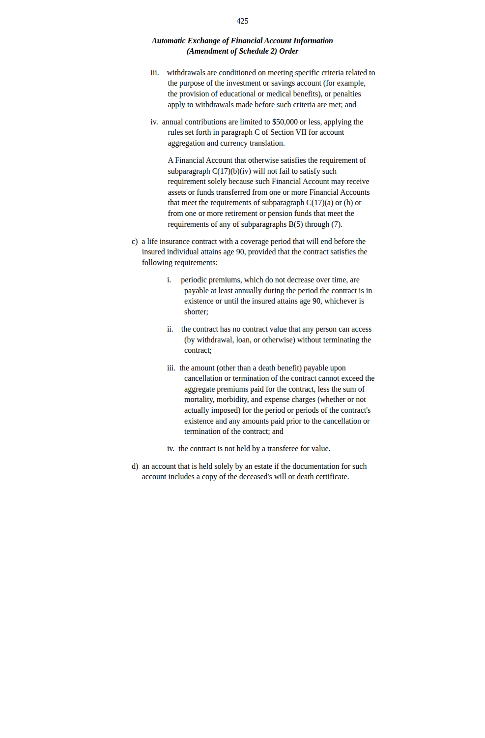425
Automatic Exchange of Financial Account Information
(Amendment of Schedule 2) Order
iii. withdrawals are conditioned on meeting specific criteria related to the purpose of the investment or savings account (for example, the provision of educational or medical benefits), or penalties apply to withdrawals made before such criteria are met; and
iv. annual contributions are limited to $50,000 or less, applying the rules set forth in paragraph C of Section VII for account aggregation and currency translation.
A Financial Account that otherwise satisfies the requirement of subparagraph C(17)(b)(iv) will not fail to satisfy such requirement solely because such Financial Account may receive assets or funds transferred from one or more Financial Accounts that meet the requirements of subparagraph C(17)(a) or (b) or from one or more retirement or pension funds that meet the requirements of any of subparagraphs B(5) through (7).
c) a life insurance contract with a coverage period that will end before the insured individual attains age 90, provided that the contract satisfies the following requirements:
i. periodic premiums, which do not decrease over time, are payable at least annually during the period the contract is in existence or until the insured attains age 90, whichever is shorter;
ii. the contract has no contract value that any person can access (by withdrawal, loan, or otherwise) without terminating the contract;
iii. the amount (other than a death benefit) payable upon cancellation or termination of the contract cannot exceed the aggregate premiums paid for the contract, less the sum of mortality, morbidity, and expense charges (whether or not actually imposed) for the period or periods of the contract's existence and any amounts paid prior to the cancellation or termination of the contract; and
iv. the contract is not held by a transferee for value.
d) an account that is held solely by an estate if the documentation for such account includes a copy of the deceased's will or death certificate.